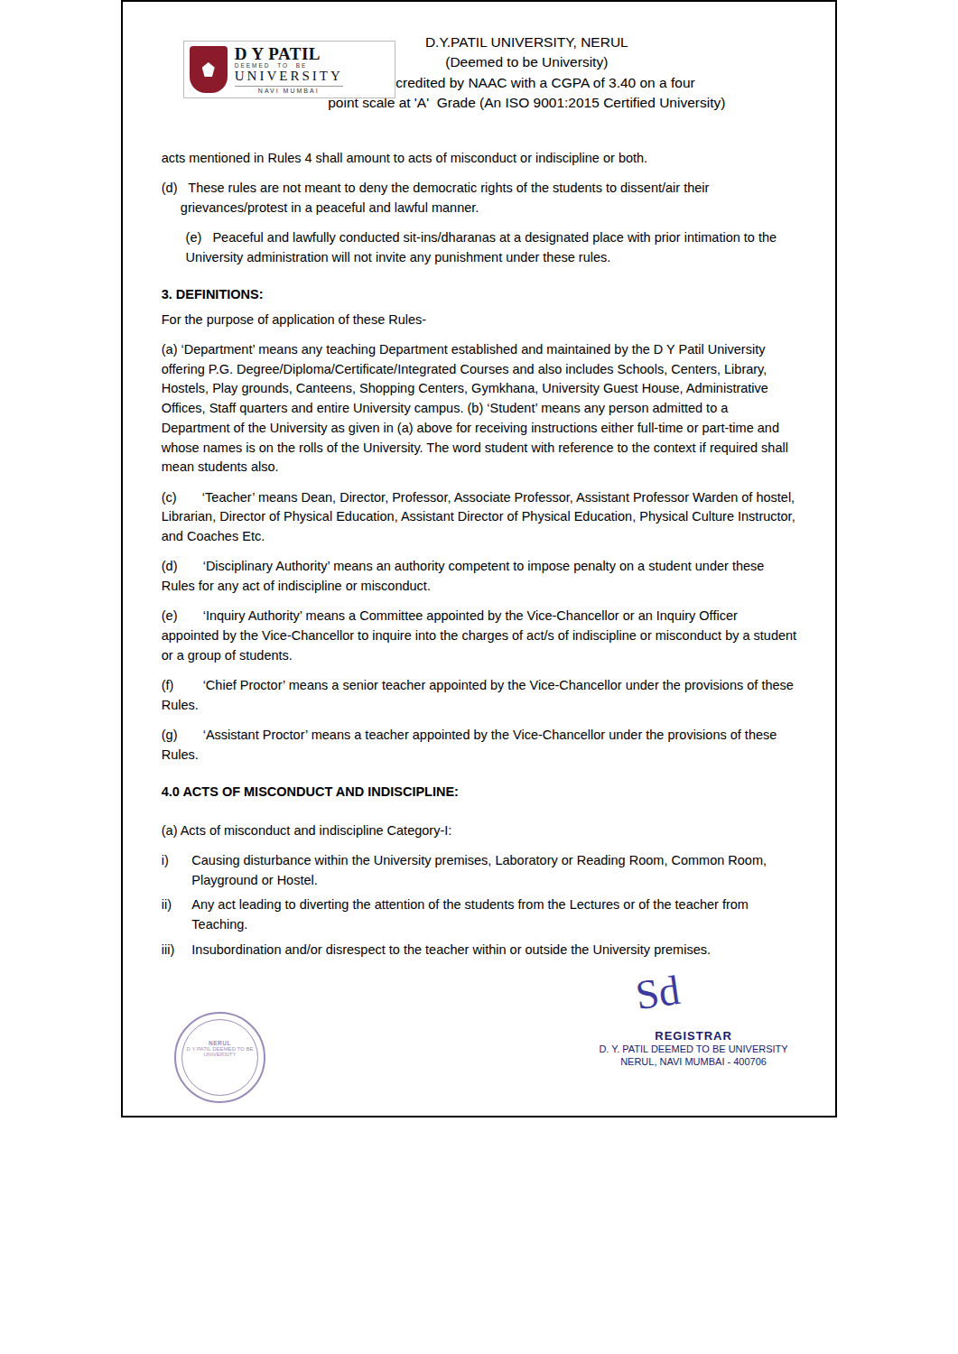D Y PATIL
DEEMED TO BE
UNIVERSITY
NAVI MUMBAI
D.Y.PATIL UNIVERSITY, NERUL
(Deemed to be University)
Re-accredited by NAAC with a CGPA of 3.40 on a four
point scale at 'A' Grade (An ISO 9001:2015 Certified University)
acts mentioned in Rules 4 shall amount to acts of misconduct or indiscipline or both.
(d) These rules are not meant to deny the democratic rights of the students to dissent/air their grievances/protest in a peaceful and lawful manner.
(e) Peaceful and lawfully conducted sit-ins/dharanas at a designated place with prior intimation to the University administration will not invite any punishment under these rules.
3. DEFINITIONS:
For the purpose of application of these Rules-
(a) ‘Department’ means any teaching Department established and maintained by the D Y Patil University offering P.G. Degree/Diploma/Certificate/Integrated Courses and also includes Schools, Centers, Library, Hostels, Play grounds, Canteens, Shopping Centers, Gymkhana, University Guest House, Administrative Offices, Staff quarters and entire University campus. (b) ‘Student’ means any person admitted to a Department of the University as given in (a) above for receiving instructions either full-time or part-time and whose names is on the rolls of the University. The word student with reference to the context if required shall mean students also.
(c) ‘Teacher’ means Dean, Director, Professor, Associate Professor, Assistant Professor Warden of hostel, Librarian, Director of Physical Education, Assistant Director of Physical Education, Physical Culture Instructor, and Coaches Etc.
(d) ‘Disciplinary Authority’ means an authority competent to impose penalty on a student under these Rules for any act of indiscipline or misconduct.
(e) ‘Inquiry Authority’ means a Committee appointed by the Vice-Chancellor or an Inquiry Officer appointed by the Vice-Chancellor to inquire into the charges of act/s of indiscipline or misconduct by a student or a group of students.
(f) ‘Chief Proctor’ means a senior teacher appointed by the Vice-Chancellor under the provisions of these Rules.
(g) ‘Assistant Proctor’ means a teacher appointed by the Vice-Chancellor under the provisions of these Rules.
4.0 ACTS OF MISCONDUCT AND INDISCIPLINE:
(a) Acts of misconduct and indiscipline Category-I:
i) Causing disturbance within the University premises, Laboratory or Reading Room, Common Room, Playground or Hostel.
ii) Any act leading to diverting the attention of the students from the Lectures or of the teacher from Teaching.
iii) Insubordination and/or disrespect to the teacher within or outside the University premises.
NERUL
D Y PATIL DEEMED TO BE UNIVERSITY
Sd
REGISTRAR
D. Y. PATIL DEEMED TO BE UNIVERSITY
NERUL, NAVI MUMBAI - 400706